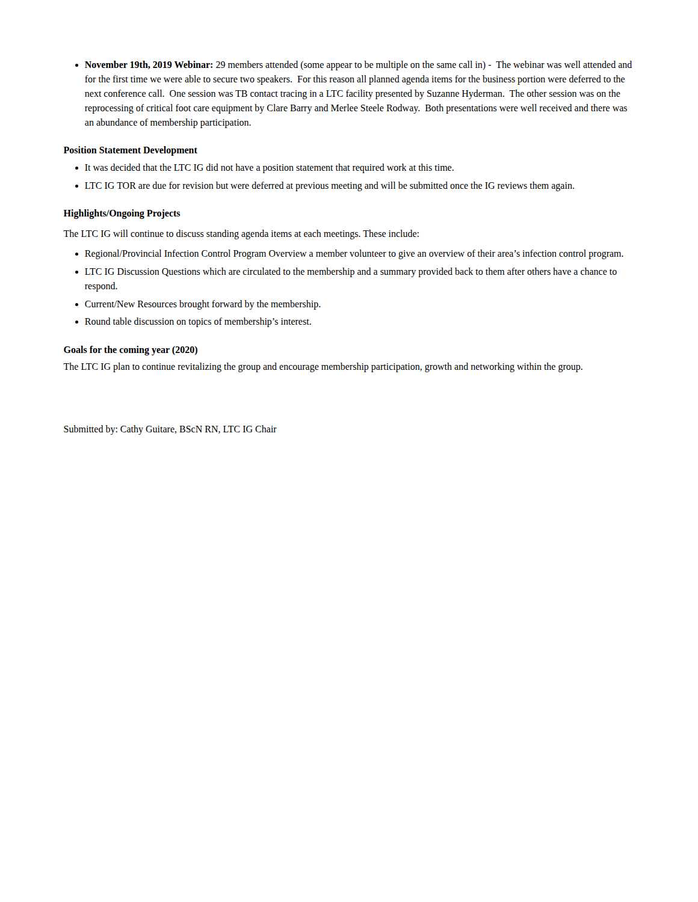November 19th, 2019 Webinar: 29 members attended (some appear to be multiple on the same call in) - The webinar was well attended and for the first time we were able to secure two speakers. For this reason all planned agenda items for the business portion were deferred to the next conference call. One session was TB contact tracing in a LTC facility presented by Suzanne Hyderman. The other session was on the reprocessing of critical foot care equipment by Clare Barry and Merlee Steele Rodway. Both presentations were well received and there was an abundance of membership participation.
Position Statement Development
It was decided that the LTC IG did not have a position statement that required work at this time.
LTC IG TOR are due for revision but were deferred at previous meeting and will be submitted once the IG reviews them again.
Highlights/Ongoing Projects
The LTC IG will continue to discuss standing agenda items at each meetings. These include:
Regional/Provincial Infection Control Program Overview a member volunteer to give an overview of their area’s infection control program.
LTC IG Discussion Questions which are circulated to the membership and a summary provided back to them after others have a chance to respond.
Current/New Resources brought forward by the membership.
Round table discussion on topics of membership’s interest.
Goals for the coming year (2020)
The LTC IG plan to continue revitalizing the group and encourage membership participation, growth and networking within the group.
Submitted by: Cathy Guitare, BScN RN, LTC IG Chair